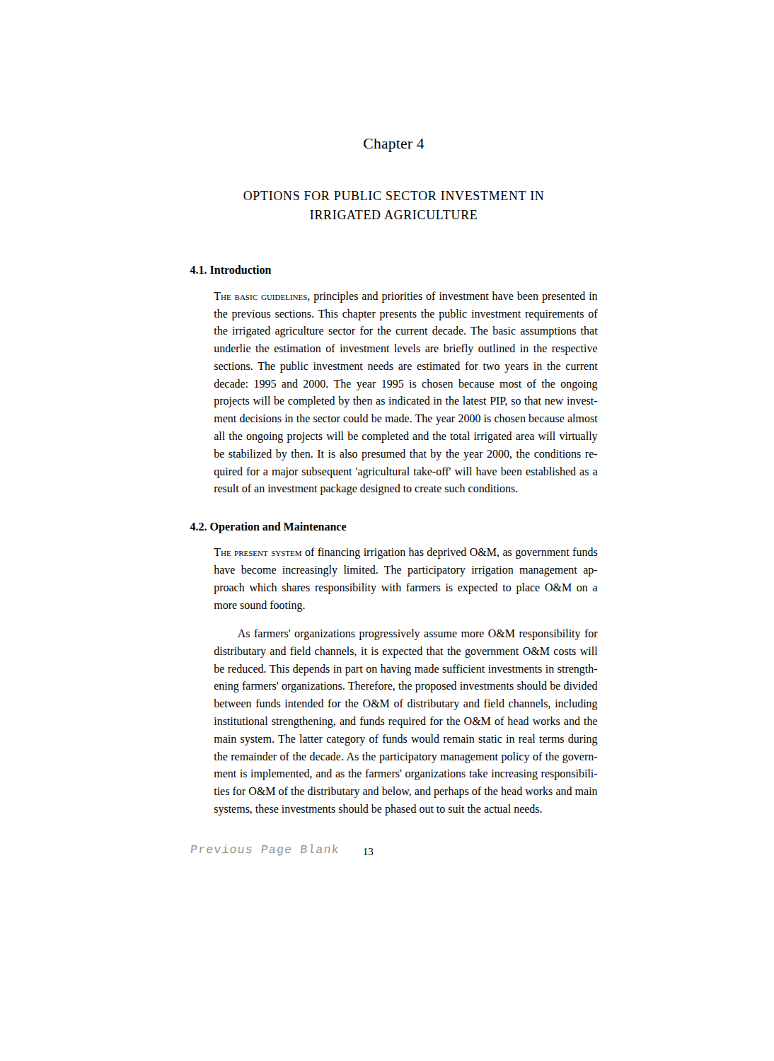Chapter 4
Options for Public Sector Investment in
Irrigated Agriculture
4.1. Introduction
The basic guidelines, principles and priorities of investment have been presented in the previous sections. This chapter presents the public investment requirements of the irrigated agriculture sector for the current decade. The basic assumptions that underlie the estimation of investment levels are briefly outlined in the respective sections. The public investment needs are estimated for two years in the current decade: 1995 and 2000. The year 1995 is chosen because most of the ongoing projects will be completed by then as indicated in the latest PIP, so that new investment decisions in the sector could be made. The year 2000 is chosen because almost all the ongoing projects will be completed and the total irrigated area will virtually be stabilized by then. It is also presumed that by the year 2000, the conditions required for a major subsequent 'agricultural take-off' will have been established as a result of an investment package designed to create such conditions.
4.2. Operation and Maintenance
The present system of financing irrigation has deprived O&M, as government funds have become increasingly limited. The participatory irrigation management approach which shares responsibility with farmers is expected to place O&M on a more sound footing.
As farmers' organizations progressively assume more O&M responsibility for distributary and field channels, it is expected that the government O&M costs will be reduced. This depends in part on having made sufficient investments in strengthening farmers' organizations. Therefore, the proposed investments should be divided between funds intended for the O&M of distributary and field channels, including institutional strengthening, and funds required for the O&M of head works and the main system. The latter category of funds would remain static in real terms during the remainder of the decade. As the participatory management policy of the government is implemented, and as the farmers' organizations take increasing responsibilities for O&M of the distributary and below, and perhaps of the head works and main systems, these investments should be phased out to suit the actual needs.
Previous Page Blank 13